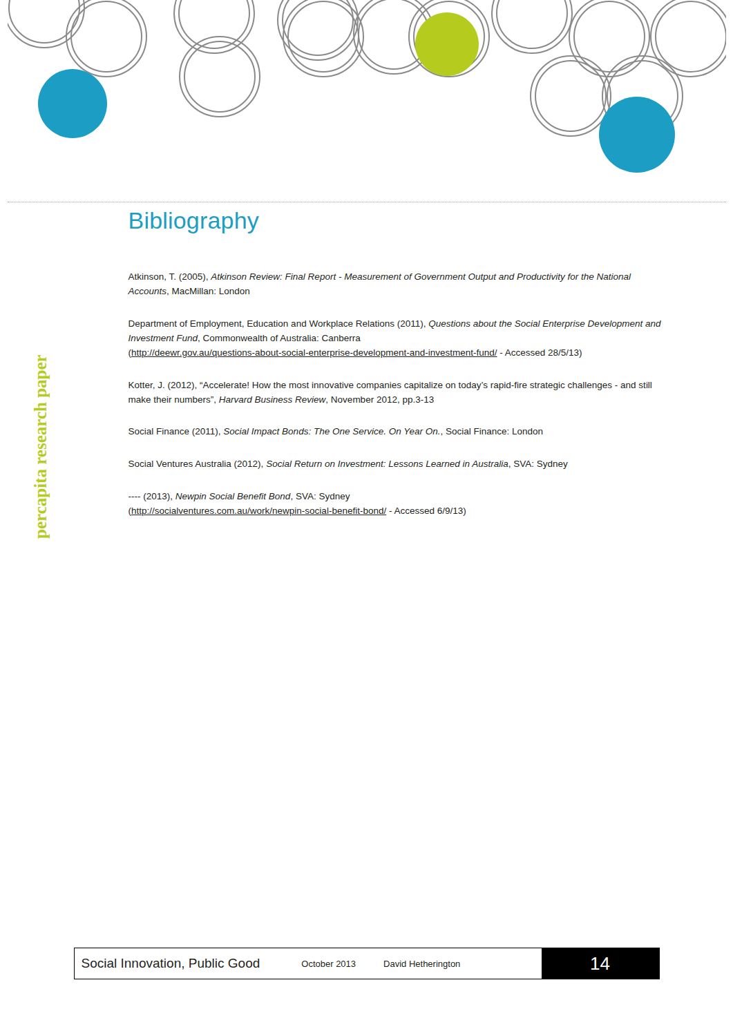percapita research paper
Bibliography
Atkinson, T. (2005), Atkinson Review: Final Report - Measurement of Government Output and Productivity for the National Accounts, MacMillan: London
Department of Employment, Education and Workplace Relations (2011), Questions about the Social Enterprise Development and Investment Fund, Commonwealth of Australia: Canberra
(http://deewr.gov.au/questions-about-social-enterprise-development-and-investment-fund/ - Accessed 28/5/13)
Kotter, J. (2012), “Accelerate! How the most innovative companies capitalize on today’s rapid-fire strategic challenges - and still make their numbers”, Harvard Business Review, November 2012, pp.3-13
Social Finance (2011), Social Impact Bonds: The One Service. On Year On., Social Finance: London
Social Ventures Australia (2012), Social Return on Investment: Lessons Learned in Australia, SVA: Sydney
---- (2013), Newpin Social Benefit Bond, SVA: Sydney
(http://socialventures.com.au/work/newpin-social-benefit-bond/ - Accessed 6/9/13)
Social Innovation, Public Good October 2013 David Hetherington
14